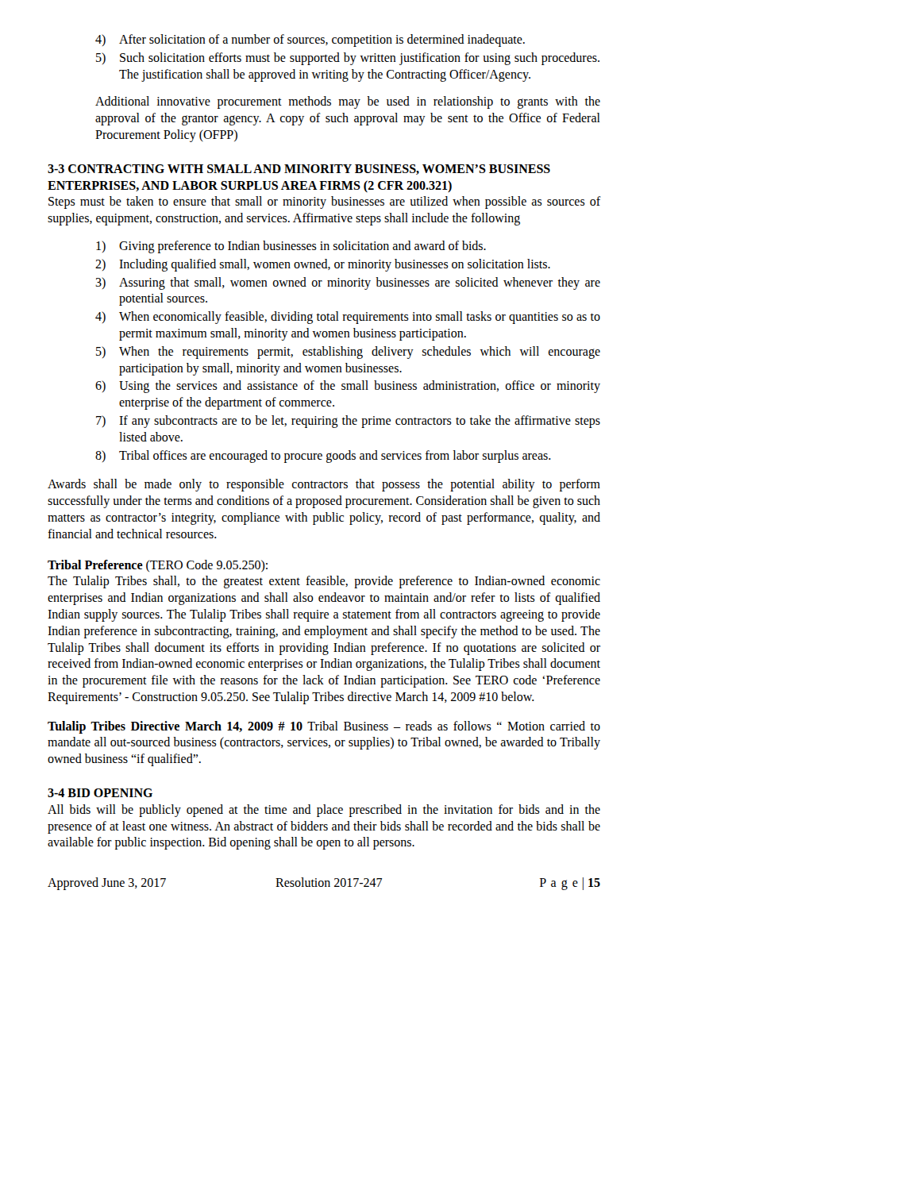After solicitation of a number of sources, competition is determined inadequate.
Such solicitation efforts must be supported by written justification for using such procedures. The justification shall be approved in writing by the Contracting Officer/Agency.
Additional innovative procurement methods may be used in relationship to grants with the approval of the grantor agency. A copy of such approval may be sent to the Office of Federal Procurement Policy (OFPP)
3-3 CONTRACTING WITH SMALL AND MINORITY BUSINESS, WOMEN’S BUSINESS ENTERPRISES, AND LABOR SURPLUS AREA FIRMS (2 CFR 200.321)
Steps must be taken to ensure that small or minority businesses are utilized when possible as sources of supplies, equipment, construction, and services. Affirmative steps shall include the following
Giving preference to Indian businesses in solicitation and award of bids.
Including qualified small, women owned, or minority businesses on solicitation lists.
Assuring that small, women owned or minority businesses are solicited whenever they are potential sources.
When economically feasible, dividing total requirements into small tasks or quantities so as to permit maximum small, minority and women business participation.
When the requirements permit, establishing delivery schedules which will encourage participation by small, minority and women businesses.
Using the services and assistance of the small business administration, office or minority enterprise of the department of commerce.
If any subcontracts are to be let, requiring the prime contractors to take the affirmative steps listed above.
Tribal offices are encouraged to procure goods and services from labor surplus areas.
Awards shall be made only to responsible contractors that possess the potential ability to perform successfully under the terms and conditions of a proposed procurement. Consideration shall be given to such matters as contractor’s integrity, compliance with public policy, record of past performance, quality, and financial and technical resources.
Tribal Preference (TERO Code 9.05.250):
The Tulalip Tribes shall, to the greatest extent feasible, provide preference to Indian-owned economic enterprises and Indian organizations and shall also endeavor to maintain and/or refer to lists of qualified Indian supply sources. The Tulalip Tribes shall require a statement from all contractors agreeing to provide Indian preference in subcontracting, training, and employment and shall specify the method to be used. The Tulalip Tribes shall document its efforts in providing Indian preference. If no quotations are solicited or received from Indian-owned economic enterprises or Indian organizations, the Tulalip Tribes shall document in the procurement file with the reasons for the lack of Indian participation. See TERO code ‘Preference Requirements’ - Construction 9.05.250. See Tulalip Tribes directive March 14, 2009 #10 below.
Tulalip Tribes Directive March 14, 2009 # 10 Tribal Business – reads as follows “ Motion carried to mandate all out-sourced business (contractors, services, or supplies) to Tribal owned, be awarded to Tribally owned business “if qualified”.
3-4 BID OPENING
All bids will be publicly opened at the time and place prescribed in the invitation for bids and in the presence of at least one witness. An abstract of bidders and their bids shall be recorded and the bids shall be available for public inspection. Bid opening shall be open to all persons.
Approved June 3, 2017
Resolution 2017-247
P a g e | 15